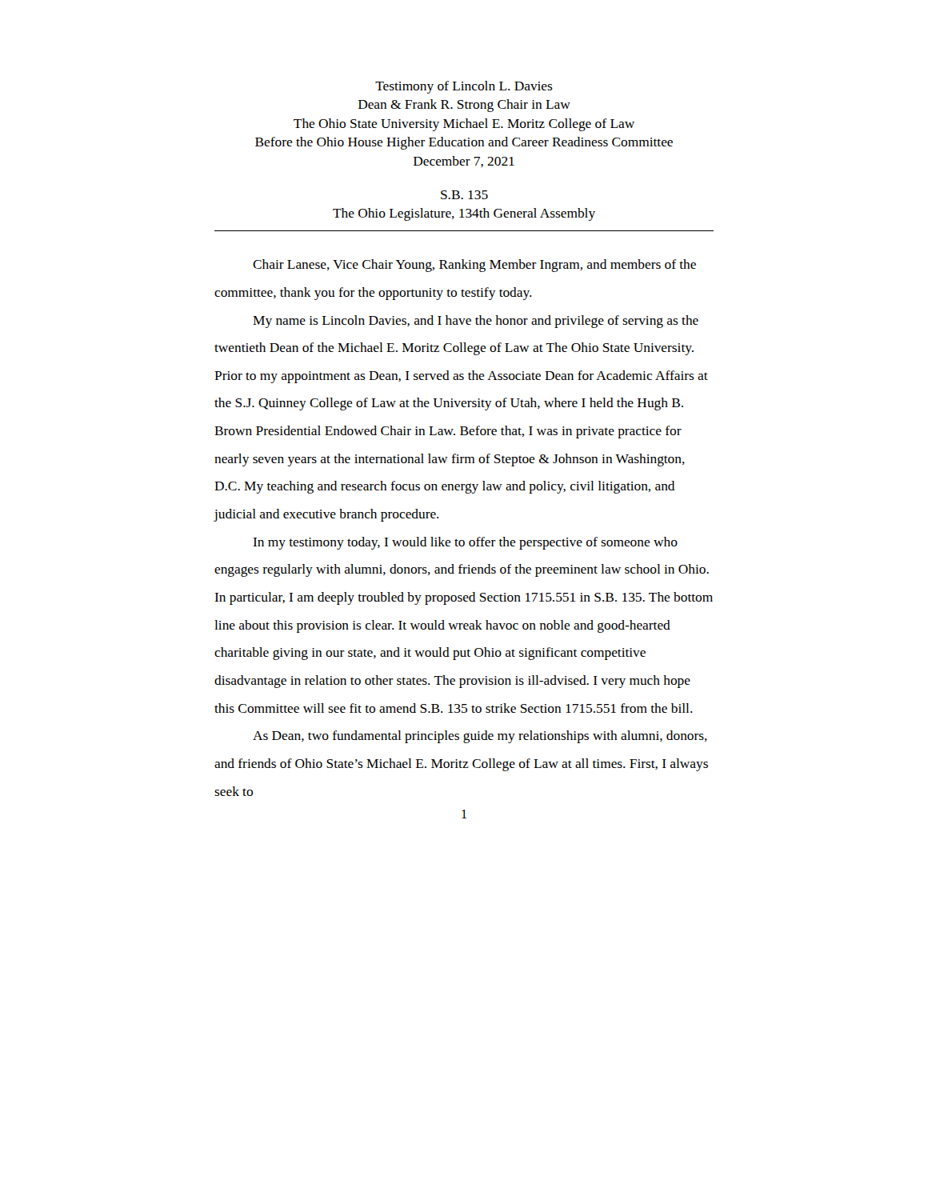Testimony of Lincoln L. Davies
Dean & Frank R. Strong Chair in Law
The Ohio State University Michael E. Moritz College of Law
Before the Ohio House Higher Education and Career Readiness Committee
December 7, 2021
S.B. 135
The Ohio Legislature, 134th General Assembly
Chair Lanese, Vice Chair Young, Ranking Member Ingram, and members of the committee, thank you for the opportunity to testify today.
My name is Lincoln Davies, and I have the honor and privilege of serving as the twentieth Dean of the Michael E. Moritz College of Law at The Ohio State University. Prior to my appointment as Dean, I served as the Associate Dean for Academic Affairs at the S.J. Quinney College of Law at the University of Utah, where I held the Hugh B. Brown Presidential Endowed Chair in Law. Before that, I was in private practice for nearly seven years at the international law firm of Steptoe & Johnson in Washington, D.C. My teaching and research focus on energy law and policy, civil litigation, and judicial and executive branch procedure.
In my testimony today, I would like to offer the perspective of someone who engages regularly with alumni, donors, and friends of the preeminent law school in Ohio. In particular, I am deeply troubled by proposed Section 1715.551 in S.B. 135. The bottom line about this provision is clear. It would wreak havoc on noble and good-hearted charitable giving in our state, and it would put Ohio at significant competitive disadvantage in relation to other states. The provision is ill-advised. I very much hope this Committee will see fit to amend S.B. 135 to strike Section 1715.551 from the bill.
As Dean, two fundamental principles guide my relationships with alumni, donors, and friends of Ohio State’s Michael E. Moritz College of Law at all times. First, I always seek to
1